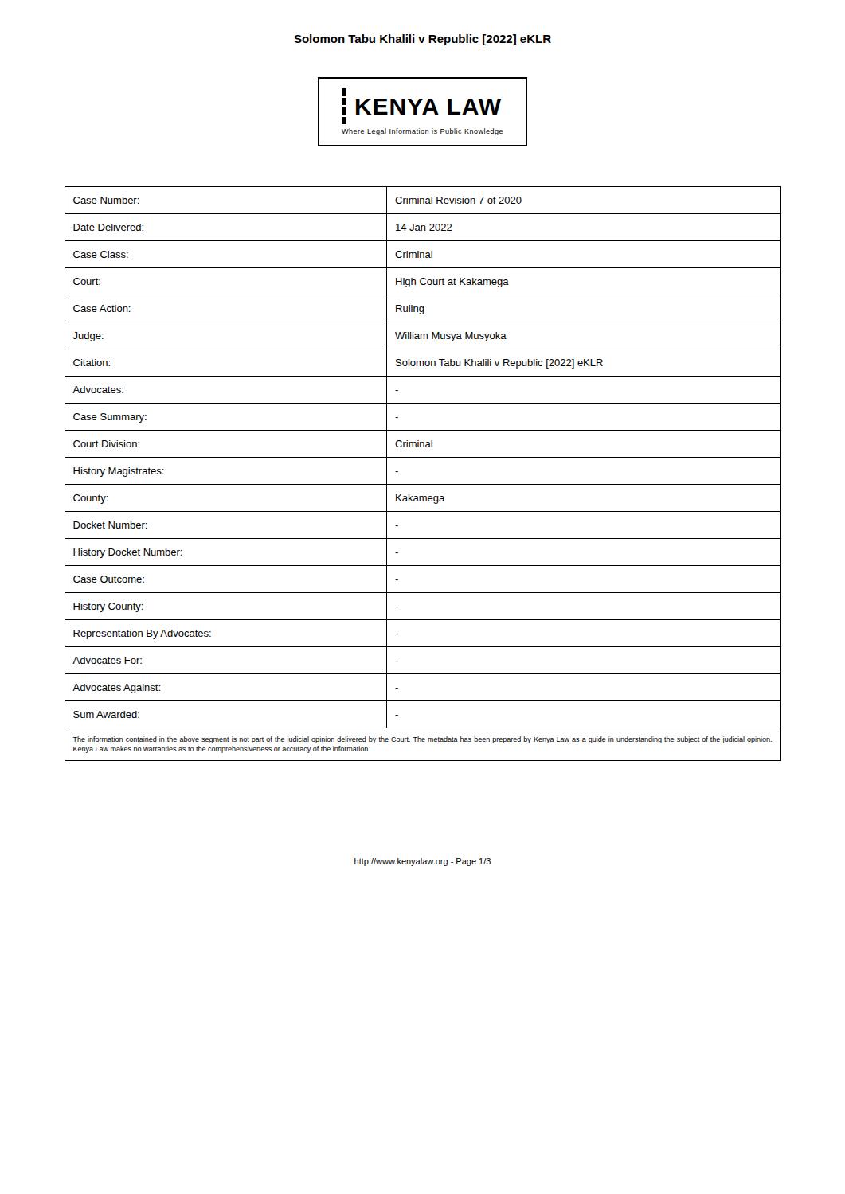Solomon Tabu Khalili v Republic [2022] eKLR
KENYA LAW
Where Legal Information is Public Knowledge
| Case Number: | Criminal Revision 7 of 2020 |
| Date Delivered: | 14 Jan 2022 |
| Case Class: | Criminal |
| Court: | High Court at Kakamega |
| Case Action: | Ruling |
| Judge: | William Musya Musyoka |
| Citation: | Solomon Tabu Khalili v Republic [2022] eKLR |
| Advocates: | - |
| Case Summary: | - |
| Court Division: | Criminal |
| History Magistrates: | - |
| County: | Kakamega |
| Docket Number: | - |
| History Docket Number: | - |
| Case Outcome: | - |
| History County: | - |
| Representation By Advocates: | - |
| Advocates For: | - |
| Advocates Against: | - |
| Sum Awarded: | - |
The information contained in the above segment is not part of the judicial opinion delivered by the Court. The metadata has been prepared by Kenya Law as a guide in understanding the subject of the judicial opinion. Kenya Law makes no warranties as to the comprehensiveness or accuracy of the information.
http://www.kenyalaw.org - Page 1/3